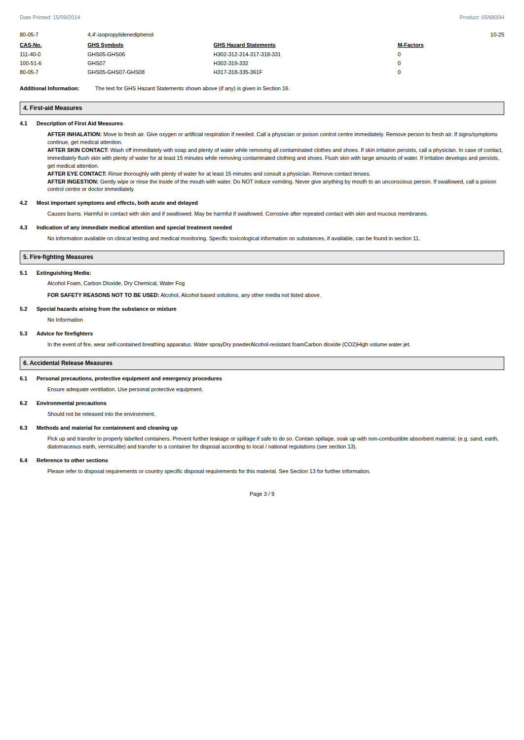Date Printed: 15/09/2014 Product: 05N800H
| 80-05-7 | 4,4'-isopropylidenediphenol | 10-25 |
| CAS-No. | GHS Symbols | GHS Hazard Statements | M-Factors |
| --- | --- | --- | --- |
| 111-40-0 | GHS05-GHS06 | H302-312-314-317-318-331 | 0 |
| 100-51-6 | GHS07 | H302-319-332 | 0 |
| 80-05-7 | GHS05-GHS07-GHS08 | H317-318-335-361F | 0 |
Additional Information: The text for GHS Hazard Statements shown above (if any) is given in Section 16.
4. First-aid Measures
4.1 Description of First Aid Measures
AFTER INHALATION: Move to fresh air. Give oxygen or artificial respiration if needed. Call a physician or poison control centre immediately. Remove person to fresh air. If signs/symptoms continue, get medical attention.
AFTER SKIN CONTACT: Wash off immediately with soap and plenty of water while removing all contaminated clothes and shoes. If skin irritation persists, call a physician. In case of contact, immediately flush skin with plenty of water for at least 15 minutes while removing contaminated clothing and shoes. Flush skin with large amounts of water. If irritation develops and persists, get medical attention.
AFTER EYE CONTACT: Rinse thoroughly with plenty of water for at least 15 minutes and consult a physician. Remove contact lenses.
AFTER INGESTION: Gently wipe or rinse the inside of the mouth with water. Do NOT induce vomiting. Never give anything by mouth to an unconscious person. If swallowed, call a poison control centre or doctor immediately.
4.2 Most important symptoms and effects, both acute and delayed
Causes burns. Harmful in contact with skin and if swallowed. May be harmful if swallowed. Corrosive after repeated contact with skin and mucous membranes.
4.3 Indication of any immediate medical attention and special treatment needed
No information available on clinical testing and medical monitoring. Specific toxicological information on substances, if available, can be found in section 11.
5. Fire-fighting Measures
5.1 Extinguishing Media:
Alcohol Foam, Carbon Dioxide, Dry Chemical, Water Fog
FOR SAFETY REASONS NOT TO BE USED: Alcohol, Alcohol based solutions, any other media not listed above.
5.2 Special hazards arising from the substance or mixture
No Information
5.3 Advice for firefighters
In the event of fire, wear self-contained breathing apparatus. Water sprayDry powderAlcohol-resistant foamCarbon dioxide (CO2)High volume water jet.
6. Accidental Release Measures
6.1 Personal precautions, protective equipment and emergency procedures
Ensure adequate ventilation. Use personal protective equipment.
6.2 Environmental precautions
Should not be released into the environment.
6.3 Methods and material for containment and cleaning up
Pick up and transfer to properly labelled containers. Prevent further leakage or spillage if safe to do so. Contain spillage, soak up with non-combustible absorbent material, (e.g. sand, earth, diatomaceous earth, vermiculite) and transfer to a container for disposal according to local / national regulations (see section 13).
6.4 Reference to other sections
Please refer to disposal requirements or country specific disposal requirements for this material. See Section 13 for further information.
Page 3 / 9